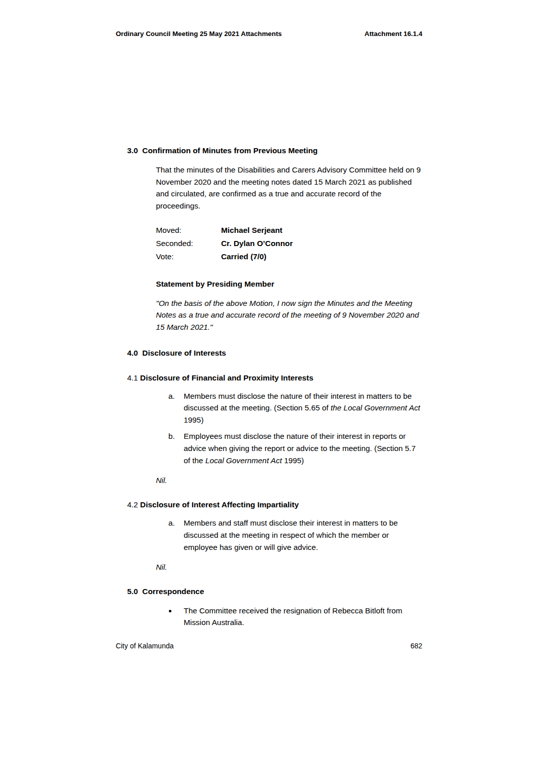Ordinary Council Meeting 25 May 2021 Attachments
Attachment 16.1.4
3.0 Confirmation of Minutes from Previous Meeting
That the minutes of the Disabilities and Carers Advisory Committee held on 9 November 2020 and the meeting notes dated 15 March 2021 as published and circulated, are confirmed as a true and accurate record of the proceedings.
| Moved: | Michael Serjeant |
| Seconded: | Cr. Dylan O’Connor |
| Vote: | Carried (7/0) |
Statement by Presiding Member
"On the basis of the above Motion, I now sign the Minutes and the Meeting Notes as a true and accurate record of the meeting of 9 November 2020 and 15 March 2021."
4.0 Disclosure of Interests
4.1 Disclosure of Financial and Proximity Interests
Members must disclose the nature of their interest in matters to be discussed at the meeting. (Section 5.65 of the Local Government Act 1995)
Employees must disclose the nature of their interest in reports or advice when giving the report or advice to the meeting. (Section 5.7 of the Local Government Act 1995)
Nil.
4.2 Disclosure of Interest Affecting Impartiality
Members and staff must disclose their interest in matters to be discussed at the meeting in respect of which the member or employee has given or will give advice.
Nil.
5.0 Correspondence
The Committee received the resignation of Rebecca Bitloft from Mission Australia.
City of Kalamunda
682